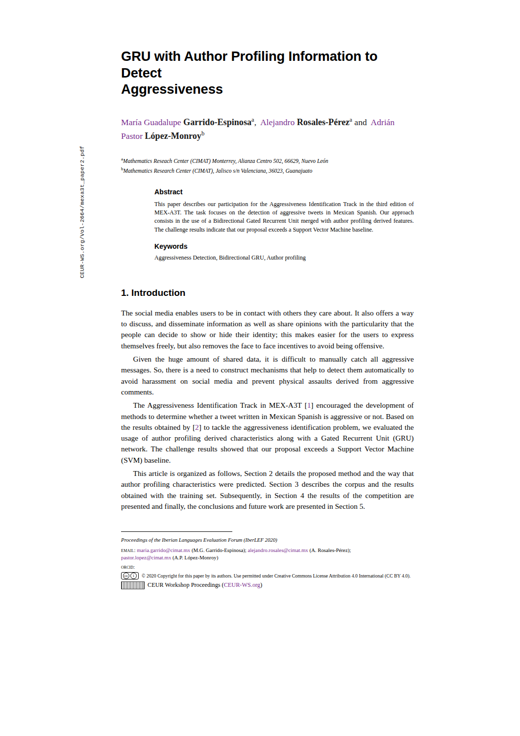CEUR-WS.org/Vol-2664/mexa3t_paper2.pdf
GRU with Author Profiling Information to Detect
Aggressiveness
María Guadalupe Garrido-Espinosaa, Alejandro Rosales-Péreza and Adrián
Pastor López-Monroyb
aMathematics Reseach Center (CIMAT) Monterrey, Alianza Centro 502, 66629, Nuevo León
bMathematics Research Center (CIMAT), Jalisco s/n Valenciana, 36023, Guanajuato
Abstract
This paper describes our participation for the Aggressiveness Identification Track in the third edition of MEX-A3T. The task focuses on the detection of aggressive tweets in Mexican Spanish. Our approach consists in the use of a Bidirectional Gated Recurrent Unit merged with author profiling derived features. The challenge results indicate that our proposal exceeds a Support Vector Machine baseline.
Keywords
Aggressiveness Detection, Bidirectional GRU, Author profiling
1. Introduction
The social media enables users to be in contact with others they care about. It also offers a way to discuss, and disseminate information as well as share opinions with the particularity that the people can decide to show or hide their identity; this makes easier for the users to express themselves freely, but also removes the face to face incentives to avoid being offensive.
Given the huge amount of shared data, it is difficult to manually catch all aggressive messages. So, there is a need to construct mechanisms that help to detect them automatically to avoid harassment on social media and prevent physical assaults derived from aggressive comments.
The Aggressiveness Identification Track in MEX-A3T [1] encouraged the development of methods to determine whether a tweet written in Mexican Spanish is aggressive or not. Based on the results obtained by [2] to tackle the aggressiveness identification problem, we evaluated the usage of author profiling derived characteristics along with a Gated Recurrent Unit (GRU) network. The challenge results showed that our proposal exceeds a Support Vector Machine (SVM) baseline.
This article is organized as follows, Section 2 details the proposed method and the way that author profiling characteristics were predicted. Section 3 describes the corpus and the results obtained with the training set. Subsequently, in Section 4 the results of the competition are presented and finally, the conclusions and future work are presented in Section 5.
Proceedings of the Iberian Languages Evaluation Forum (IberLEF 2020)
email: maria.garrido@cimat.mx (M.G. Garrido-Espinosa); alejandro.rosales@cimat.mx (A. Rosales-Pérez);
pastor.lopez@cimat.mx (A.P. López-Monroy)
orcid:
cc i © 2020 Copyright for this paper by its authors. Use permitted under Creative Commons License Attribution 4.0 International (CC BY 4.0).
CEUR Workshop Proceedings (CEUR-WS.org)